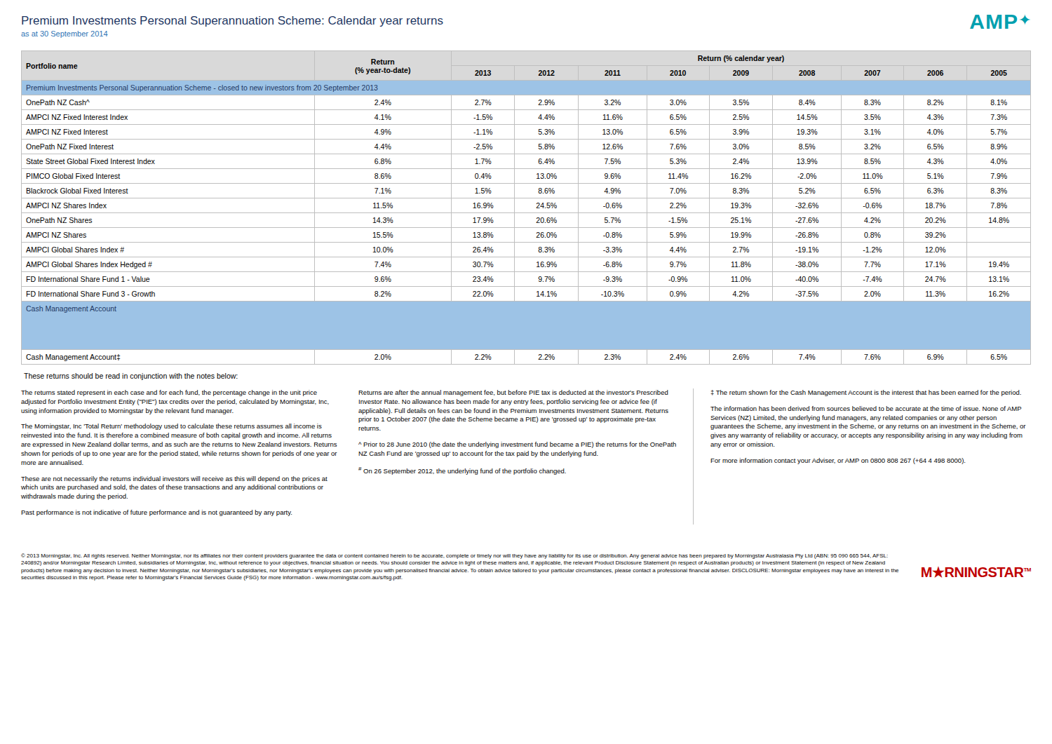Premium Investments Personal Superannuation Scheme: Calendar year returns
as at 30 September 2014
AMP✦
| Portfolio name | Return (% year-to-date) | Return (% calendar year) |
| --- | --- | --- |
| 2013 | 2012 | 2011 | 2010 | 2009 | 2008 | 2007 | 2006 | 2005 |
| Premium Investments Personal Superannuation Scheme - closed to new investors from 20 September 2013 |
| OnePath NZ Cash^ | 2.4% | 2.7% | 2.9% | 3.2% | 3.0% | 3.5% | 8.4% | 8.3% | 8.2% | 8.1% |
| AMPCI NZ Fixed Interest Index | 4.1% | -1.5% | 4.4% | 11.6% | 6.5% | 2.5% | 14.5% | 3.5% | 4.3% | 7.3% |
| AMPCI NZ Fixed Interest | 4.9% | -1.1% | 5.3% | 13.0% | 6.5% | 3.9% | 19.3% | 3.1% | 4.0% | 5.7% |
| OnePath NZ Fixed Interest | 4.4% | -2.5% | 5.8% | 12.6% | 7.6% | 3.0% | 8.5% | 3.2% | 6.5% | 8.9% |
| State Street Global Fixed Interest Index | 6.8% | 1.7% | 6.4% | 7.5% | 5.3% | 2.4% | 13.9% | 8.5% | 4.3% | 4.0% |
| PIMCO Global Fixed Interest | 8.6% | 0.4% | 13.0% | 9.6% | 11.4% | 16.2% | -2.0% | 11.0% | 5.1% | 7.9% |
| Blackrock Global Fixed Interest | 7.1% | 1.5% | 8.6% | 4.9% | 7.0% | 8.3% | 5.2% | 6.5% | 6.3% | 8.3% |
| AMPCI NZ Shares Index | 11.5% | 16.9% | 24.5% | -0.6% | 2.2% | 19.3% | -32.6% | -0.6% | 18.7% | 7.8% |
| OnePath NZ Shares | 14.3% | 17.9% | 20.6% | 5.7% | -1.5% | 25.1% | -27.6% | 4.2% | 20.2% | 14.8% |
| AMPCI NZ Shares | 15.5% | 13.8% | 26.0% | -0.8% | 5.9% | 19.9% | -26.8% | 0.8% | 39.2% | |
| AMPCI Global Shares Index # | 10.0% | 26.4% | 8.3% | -3.3% | 4.4% | 2.7% | -19.1% | -1.2% | 12.0% | |
| AMPCI Global Shares Index Hedged # | 7.4% | 30.7% | 16.9% | -6.8% | 9.7% | 11.8% | -38.0% | 7.7% | 17.1% | 19.4% |
| FD International Share Fund 1 - Value | 9.6% | 23.4% | 9.7% | -9.3% | -0.9% | 11.0% | -40.0% | -7.4% | 24.7% | 13.1% |
| FD International Share Fund 3 - Growth | 8.2% | 22.0% | 14.1% | -10.3% | 0.9% | 4.2% | -37.5% | 2.0% | 11.3% | 16.2% |
| Cash Management Account |
| Cash Management Account‡ | 2.0% | 2.2% | 2.2% | 2.3% | 2.4% | 2.6% | 7.4% | 7.6% | 6.9% | 6.5% |
These returns should be read in conjunction with the notes below:
The returns stated represent in each case and for each fund, the percentage change in the unit price adjusted for Portfolio Investment Entity ("PIE") tax credits over the period, calculated by Morningstar, Inc, using information provided to Morningstar by the relevant fund manager.
The Morningstar, Inc 'Total Return' methodology used to calculate these returns assumes all income is reinvested into the fund. It is therefore a combined measure of both capital growth and income. All returns are expressed in New Zealand dollar terms, and as such are the returns to New Zealand investors. Returns shown for periods of up to one year are for the period stated, while returns shown for periods of one year or more are annualised.
These are not necessarily the returns individual investors will receive as this will depend on the prices at which units are purchased and sold, the dates of these transactions and any additional contributions or withdrawals made during the period.
Past performance is not indicative of future performance and is not guaranteed by any party.
Returns are after the annual management fee, but before PIE tax is deducted at the investor's Prescribed Investor Rate. No allowance has been made for any entry fees, portfolio servicing fee or advice fee (if applicable). Full details on fees can be found in the Premium Investments Investment Statement. Returns prior to 1 October 2007 (the date the Scheme became a PIE) are 'grossed up' to approximate pre-tax returns.
^ Prior to 28 June 2010 (the date the underlying investment fund became a PIE) the returns for the OnePath NZ Cash Fund are 'grossed up' to account for the tax paid by the underlying fund.
# On 26 September 2012, the underlying fund of the portfolio changed.
‡ The return shown for the Cash Management Account is the interest that has been earned for the period.
The information has been derived from sources believed to be accurate at the time of issue. None of AMP Services (NZ) Limited, the underlying fund managers, any related companies or any other person guarantees the Scheme, any investment in the Scheme, or any returns on an investment in the Scheme, or gives any warranty of reliability or accuracy, or accepts any responsibility arising in any way including from any error or omission.
For more information contact your Adviser, or AMP on 0800 808 267 (+64 4 498 8000).
© 2013 Morningstar, Inc. All rights reserved. Neither Morningstar, nor its affiliates nor their content providers guarantee the data or content contained herein to be accurate, complete or timely nor will they have any liability for its use or distribution. Any general advice has been prepared by Morningstar Australasia Pty Ltd (ABN: 95 090 665 544, AFSL: 240892) and/or Morningstar Research Limited, subsidiaries of Morningstar, Inc, without reference to your objectives, financial situation or needs. You should consider the advice in light of these matters and, if applicable, the relevant Product Disclosure Statement (in respect of Australian products) or Investment Statement (in respect of New Zealand products) before making any decision to invest. Neither Morningstar, nor Morningstar's subsidiaries, nor Morningstar's employees can provide you with personalised financial advice. To obtain advice tailored to your particular circumstances, please contact a professional financial adviser. DISCLOSURE: Morningstar employees may have an interest in the securities discussed in this report. Please refer to Morningstar's Financial Services Guide (FSG) for more information - www.morningstar.com.au/s/fsg.pdf.
M★RNINGSTARTM